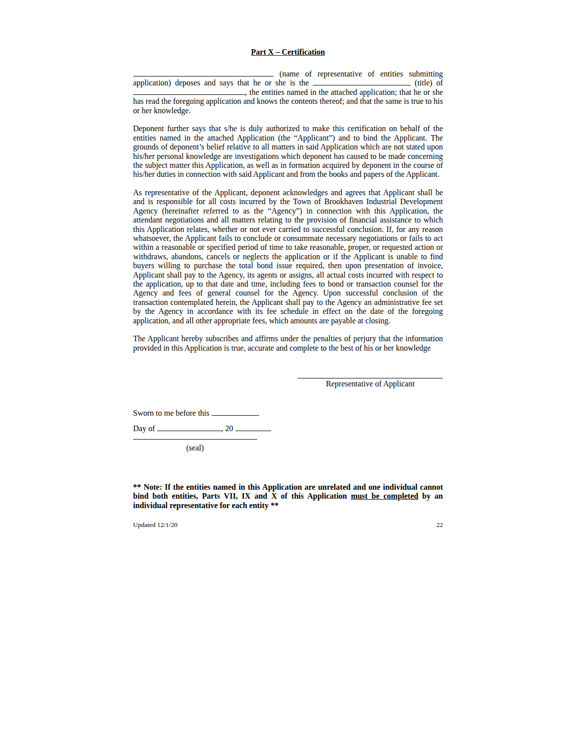Part X – Certification
(name of representative of entities submitting application) deposes and says that he or she is the (title) of , the entities named in the attached application; that he or she has read the foregoing application and knows the contents thereof; and that the same is true to his or her knowledge.
Deponent further says that s/he is duly authorized to make this certification on behalf of the entities named in the attached Application (the “Applicant”) and to bind the Applicant. The grounds of deponent’s belief relative to all matters in said Application which are not stated upon his/her personal knowledge are investigations which deponent has caused to be made concerning the subject matter this Application, as well as in formation acquired by deponent in the course of his/her duties in connection with said Applicant and from the books and papers of the Applicant.
As representative of the Applicant, deponent acknowledges and agrees that Applicant shall be and is responsible for all costs incurred by the Town of Brookhaven Industrial Development Agency (hereinafter referred to as the “Agency”) in connection with this Application, the attendant negotiations and all matters relating to the provision of financial assistance to which this Application relates, whether or not ever carried to successful conclusion. If, for any reason whatsoever, the Applicant fails to conclude or consummate necessary negotiations or fails to act within a reasonable or specified period of time to take reasonable, proper, or requested action or withdraws, abandons, cancels or neglects the application or if the Applicant is unable to find buyers willing to purchase the total bond issue required, then upon presentation of invoice, Applicant shall pay to the Agency, its agents or assigns, all actual costs incurred with respect to the application, up to that date and time, including fees to bond or transaction counsel for the Agency and fees of general counsel for the Agency. Upon successful conclusion of the transaction contemplated herein, the Applicant shall pay to the Agency an administrative fee set by the Agency in accordance with its fee schedule in effect on the date of the foregoing application, and all other appropriate fees, which amounts are payable at closing.
The Applicant hereby subscribes and affirms under the penalties of perjury that the information provided in this Application is true, accurate and complete to the best of his or her knowledge
Representative of Applicant
Sworn to me before this
Day of , 20
(seal)
** Note: If the entities named in this Application are unrelated and one individual cannot bind both entities, Parts VII, IX and X of this Application must be completed by an individual representative for each entity **
Updated 12/1/20 22